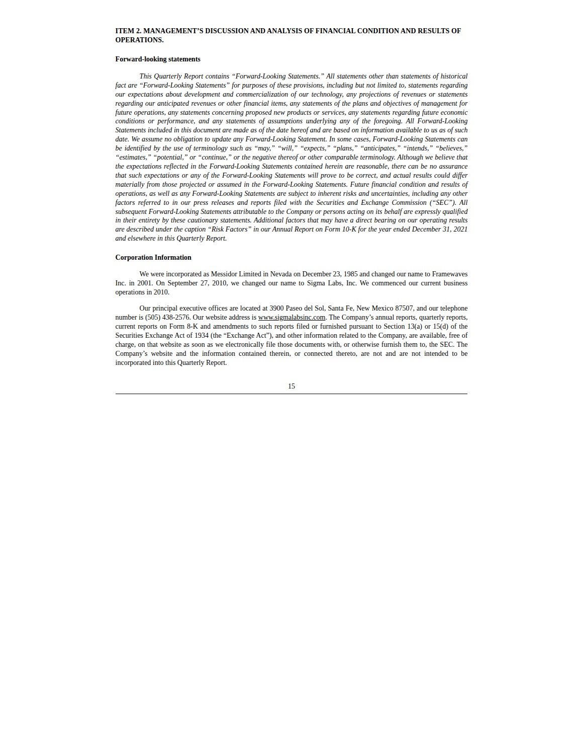ITEM 2. MANAGEMENT’S DISCUSSION AND ANALYSIS OF FINANCIAL CONDITION AND RESULTS OF OPERATIONS.
Forward-looking statements
This Quarterly Report contains “Forward-Looking Statements.” All statements other than statements of historical fact are “Forward-Looking Statements” for purposes of these provisions, including but not limited to, statements regarding our expectations about development and commercialization of our technology, any projections of revenues or statements regarding our anticipated revenues or other financial items, any statements of the plans and objectives of management for future operations, any statements concerning proposed new products or services, any statements regarding future economic conditions or performance, and any statements of assumptions underlying any of the foregoing. All Forward-Looking Statements included in this document are made as of the date hereof and are based on information available to us as of such date. We assume no obligation to update any Forward-Looking Statement. In some cases, Forward-Looking Statements can be identified by the use of terminology such as “may,” “will,” “expects,” “plans,” “anticipates,” “intends,” “believes,” “estimates,” “potential,” or “continue,” or the negative thereof or other comparable terminology. Although we believe that the expectations reflected in the Forward-Looking Statements contained herein are reasonable, there can be no assurance that such expectations or any of the Forward-Looking Statements will prove to be correct, and actual results could differ materially from those projected or assumed in the Forward-Looking Statements. Future financial condition and results of operations, as well as any Forward-Looking Statements are subject to inherent risks and uncertainties, including any other factors referred to in our press releases and reports filed with the Securities and Exchange Commission (“SEC”). All subsequent Forward-Looking Statements attributable to the Company or persons acting on its behalf are expressly qualified in their entirety by these cautionary statements. Additional factors that may have a direct bearing on our operating results are described under the caption “Risk Factors” in our Annual Report on Form 10-K for the year ended December 31, 2021 and elsewhere in this Quarterly Report.
Corporation Information
We were incorporated as Messidor Limited in Nevada on December 23, 1985 and changed our name to Framewaves Inc. in 2001. On September 27, 2010, we changed our name to Sigma Labs, Inc. We commenced our current business operations in 2010.
Our principal executive offices are located at 3900 Paseo del Sol, Santa Fe, New Mexico 87507, and our telephone number is (505) 438-2576. Our website address is www.sigmalabsinc.com. The Company’s annual reports, quarterly reports, current reports on Form 8-K and amendments to such reports filed or furnished pursuant to Section 13(a) or 15(d) of the Securities Exchange Act of 1934 (the “Exchange Act”), and other information related to the Company, are available, free of charge, on that website as soon as we electronically file those documents with, or otherwise furnish them to, the SEC. The Company’s website and the information contained therein, or connected thereto, are not and are not intended to be incorporated into this Quarterly Report.
15